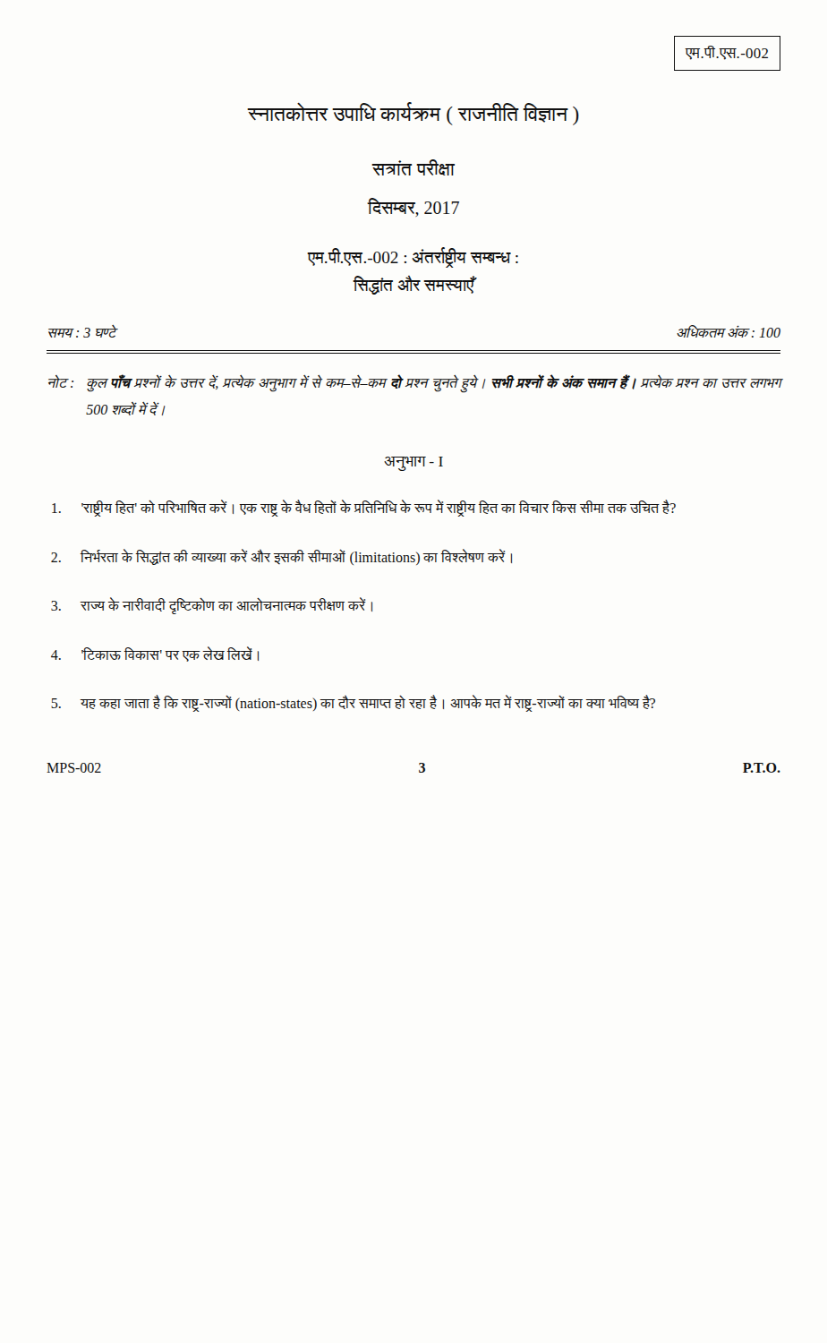एम.पी.एस.-002
स्नातकोत्तर उपाधि कार्यक्रम ( राजनीति विज्ञान )
सत्रांत परीक्षा
दिसम्बर, 2017
एम.पी.एस.-002 : अंतर्राष्ट्रीय सम्बन्ध :
सिद्धांत और समस्याएँ
समय : 3 घण्टे अधिकतम अंक : 100
नोट : कुल पाँच प्रश्नों के उत्तर दें, प्रत्येक अनुभाग में से कम–से–कम दो प्रश्न चुनते हुये। सभी प्रश्नों के अंक समान हैं। प्रत्येक प्रश्न का उत्तर लगभग 500 शब्दों में दें।
अनुभाग - I
'राष्ट्रीय हित' को परिभाषित करें। एक राष्ट्र के वैध हितों के प्रतिनिधि के रूप में राष्ट्रीय हित का विचार किस सीमा तक उचित है?
निर्भरता के सिद्धांत की व्याख्या करें और इसकी सीमाओं (limitations) का विश्लेषण करें।
राज्य के नारीवादी दृष्टिकोण का आलोचनात्मक परीक्षण करें।
'टिकाऊ विकास' पर एक लेख लिखें।
यह कहा जाता है कि राष्ट्र-राज्यों (nation-states) का दौर समाप्त हो रहा है। आपके मत में राष्ट्र-राज्यों का क्या भविष्य है?
MPS-002 3 P.T.O.